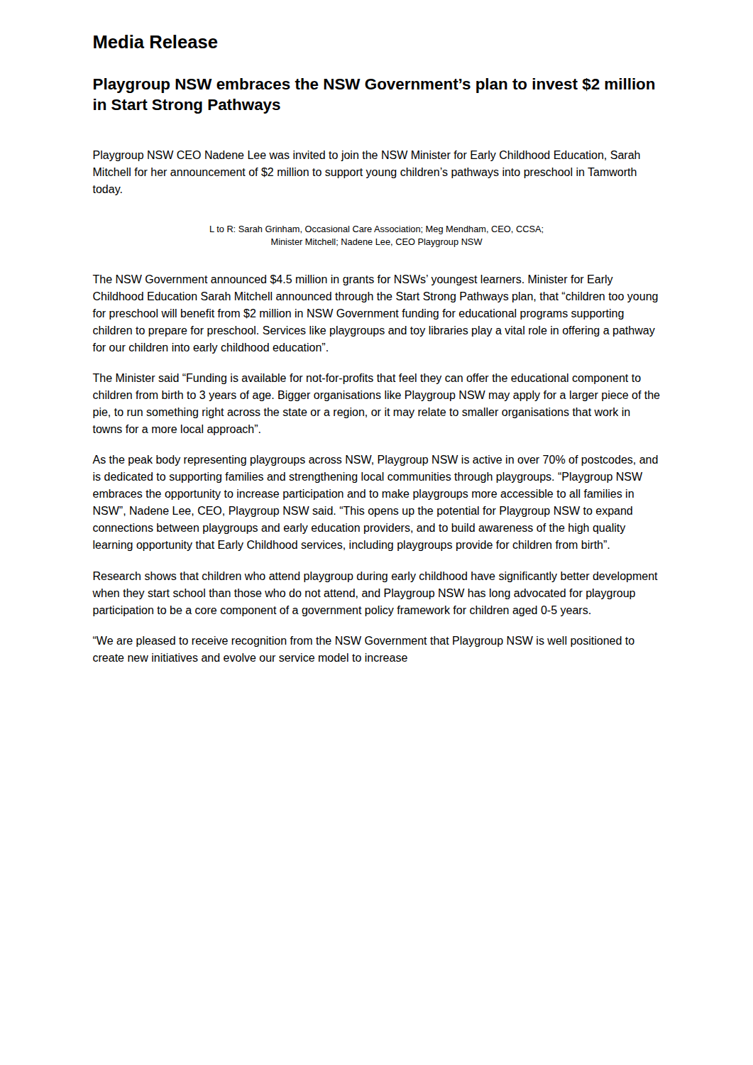Media Release
Playgroup NSW embraces the NSW Government’s plan to invest $2 million in Start Strong Pathways
Playgroup NSW CEO Nadene Lee was invited to join the NSW Minister for Early Childhood Education, Sarah Mitchell for her announcement of $2 million to support young children’s pathways into preschool in Tamworth today.
L to R: Sarah Grinham, Occasional Care Association; Meg Mendham, CEO, CCSA;
Minister Mitchell; Nadene Lee, CEO Playgroup NSW
The NSW Government announced $4.5 million in grants for NSWs’ youngest learners. Minister for Early Childhood Education Sarah Mitchell announced through the Start Strong Pathways plan, that “children too young for preschool will benefit from $2 million in NSW Government funding for educational programs supporting children to prepare for preschool. Services like playgroups and toy libraries play a vital role in offering a pathway for our children into early childhood education”.
The Minister said “Funding is available for not-for-profits that feel they can offer the educational component to children from birth to 3 years of age. Bigger organisations like Playgroup NSW may apply for a larger piece of the pie, to run something right across the state or a region, or it may relate to smaller organisations that work in towns for a more local approach”.
As the peak body representing playgroups across NSW, Playgroup NSW is active in over 70% of postcodes, and is dedicated to supporting families and strengthening local communities through playgroups. “Playgroup NSW embraces the opportunity to increase participation and to make playgroups more accessible to all families in NSW”, Nadene Lee, CEO, Playgroup NSW said. “This opens up the potential for Playgroup NSW to expand connections between playgroups and early education providers, and to build awareness of the high quality learning opportunity that Early Childhood services, including playgroups provide for children from birth”.
Research shows that children who attend playgroup during early childhood have significantly better development when they start school than those who do not attend, and Playgroup NSW has long advocated for playgroup participation to be a core component of a government policy framework for children aged 0-5 years.
“We are pleased to receive recognition from the NSW Government that Playgroup NSW is well positioned to create new initiatives and evolve our service model to increase